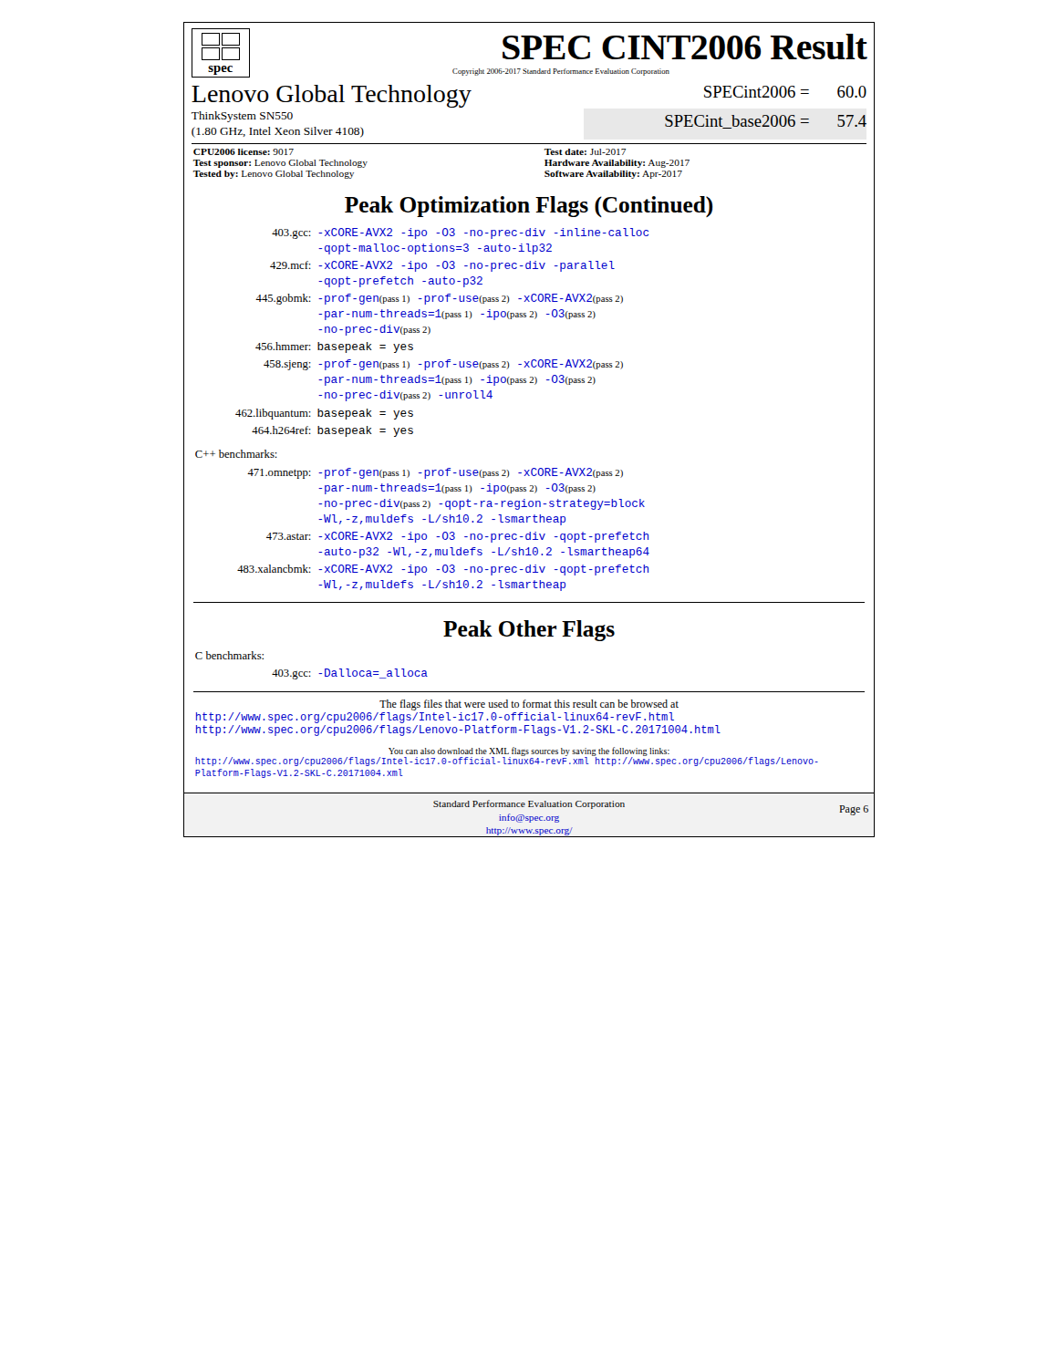spec
SPEC CINT2006 Result
Copyright 2006-2017 Standard Performance Evaluation Corporation
| Lenovo Global Technology | SPECint2006 = 60.0 |
| ThinkSystem SN550 (1.80 GHz, Intel Xeon Silver 4108) | SPECint_base2006 = 57.4 |
| CPU2006 license: 9017 | Test date: Jul-2017 |
| Test sponsor: Lenovo Global Technology | Hardware Availability: Aug-2017 |
| Tested by: Lenovo Global Technology | Software Availability: Apr-2017 |
Peak Optimization Flags (Continued)
403.gcc:-xCORE-AVX2 -ipo -O3 -no-prec-div -inline-calloc -qopt-malloc-options=3 -auto-ilp32
429.mcf:-xCORE-AVX2 -ipo -O3 -no-prec-div -parallel -qopt-prefetch -auto-p32
445.gobmk:-prof-gen(pass 1) -prof-use(pass 2) -xCORE-AVX2(pass 2) -par-num-threads=1(pass 1) -ipo(pass 2) -O3(pass 2) -no-prec-div(pass 2)
456.hmmer: basepeak = yes
458.sjeng:-prof-gen(pass 1) -prof-use(pass 2) -xCORE-AVX2(pass 2) -par-num-threads=1(pass 1) -ipo(pass 2) -O3(pass 2) -no-prec-div(pass 2) -unroll4
462.libquantum: basepeak = yes
464.h264ref: basepeak = yes
C++ benchmarks:
471.omnetpp:-prof-gen(pass 1) -prof-use(pass 2) -xCORE-AVX2(pass 2) -par-num-threads=1(pass 1) -ipo(pass 2) -O3(pass 2) -no-prec-div(pass 2) -qopt-ra-region-strategy=block -Wl,-z,muldefs -L/sh10.2 -lsmartheap
473.astar:-xCORE-AVX2 -ipo -O3 -no-prec-div -qopt-prefetch -auto-p32 -Wl,-z,muldefs -L/sh10.2 -lsmartheap64
483.xalancbmk:-xCORE-AVX2 -ipo -O3 -no-prec-div -qopt-prefetch -Wl,-z,muldefs -L/sh10.2 -lsmartheap
Peak Other Flags
C benchmarks:
403.gcc:-Dalloca=_alloca
The flags files that were used to format this result can be browsed at
http://www.spec.org/cpu2006/flags/Intel-ic17.0-official-linux64-revF.html http://www.spec.org/cpu2006/flags/Lenovo-Platform-Flags-V1.2-SKL-C.20171004.html
You can also download the XML flags sources by saving the following links:
http://www.spec.org/cpu2006/flags/Intel-ic17.0-official-linux64-revF.xml http://www.spec.org/cpu2006/flags/Lenovo-Platform-Flags-V1.2-SKL-C.20171004.xml
Standard Performance Evaluation Corporation
info@spec.org
http://www.spec.org/
Page 6